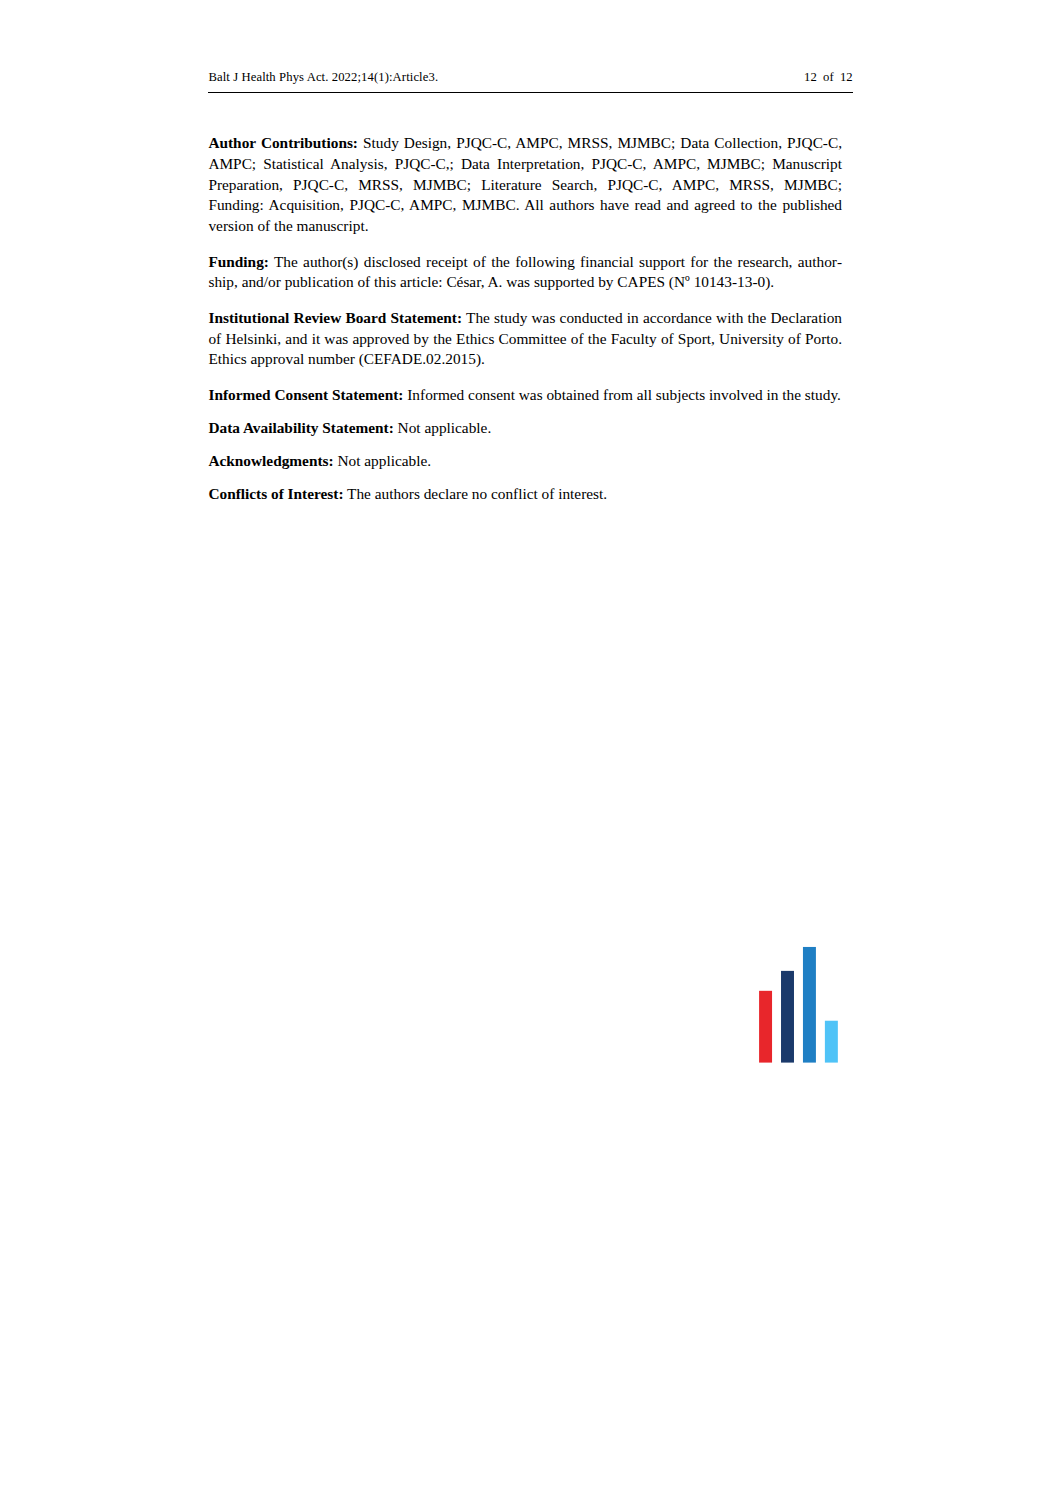Balt J Health Phys Act. 2022;14(1):Article3. 12 of 12
Author Contributions: Study Design, PJQC-C, AMPC, MRSS, MJMBC; Data Collection, PJQC-C, AMPC; Statistical Analysis, PJQC-C,; Data Interpretation, PJQC-C, AMPC, MJMBC; Manuscript Preparation, PJQC-C, MRSS, MJMBC; Literature Search, PJQC-C, AMPC, MRSS, MJMBC; Funding: Acquisition, PJQC-C, AMPC, MJMBC. All authors have read and agreed to the published version of the manuscript.
Funding: The author(s) disclosed receipt of the following financial support for the research, authorship, and/or publication of this article: César, A. was supported by CAPES (Nº 10143-13-0).
Institutional Review Board Statement: The study was conducted in accordance with the Declaration of Helsinki, and it was approved by the Ethics Committee of the Faculty of Sport, University of Porto. Ethics approval number (CEFADE.02.2015).
Informed Consent Statement: Informed consent was obtained from all subjects involved in the study.
Data Availability Statement: Not applicable.
Acknowledgments: Not applicable.
Conflicts of Interest: The authors declare no conflict of interest.